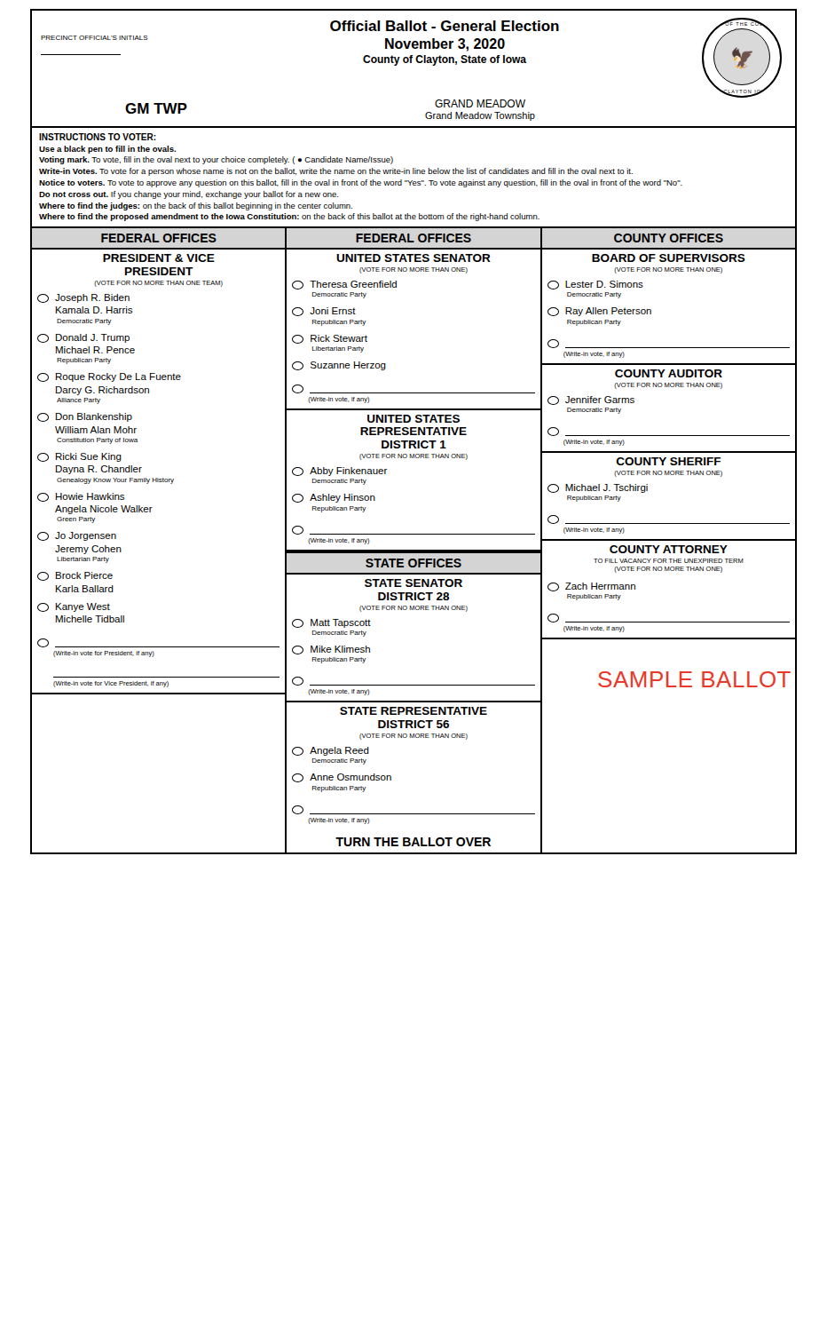PRECINCT OFFICIAL'S INITIALS
Official Ballot - General Election
November 3, 2020
County of Clayton, State of Iowa
SEAL OF THE COUNTY
🦅
OF CLAYTON IOWA
GM TWP
GRAND MEADOW
Grand Meadow Township
INSTRUCTIONS TO VOTER:
Use a black pen to fill in the ovals.
Voting mark. To vote, fill in the oval next to your choice completely. ( ● Candidate Name/Issue)
Write-in Votes. To vote for a person whose name is not on the ballot, write the name on the write-in line below the list of candidates and fill in the oval next to it.
Notice to voters. To vote to approve any question on this ballot, fill in the oval in front of the word "Yes". To vote against any question, fill in the oval in front of the word "No".
Do not cross out. If you change your mind, exchange your ballot for a new one.
Where to find the judges: on the back of this ballot beginning in the center column.
Where to find the proposed amendment to the Iowa Constitution: on the back of this ballot at the bottom of the right-hand column.
FEDERAL OFFICES
PRESIDENT & VICE
PRESIDENT
(VOTE FOR NO MORE THAN ONE TEAM)
Joseph R. Biden
Kamala D. Harris
Democratic Party
Donald J. Trump
Michael R. Pence
Republican Party
Roque Rocky De La Fuente
Darcy G. Richardson
Alliance Party
Don Blankenship
William Alan Mohr
Constitution Party of Iowa
Ricki Sue King
Dayna R. Chandler
Genealogy Know Your Family History
Howie Hawkins
Angela Nicole Walker
Green Party
Jo Jorgensen
Jeremy Cohen
Libertarian Party
Brock Pierce
Karla Ballard
Kanye West
Michelle Tidball
(Write-in vote for President, if any)
(Write-in vote for Vice President, if any)
FEDERAL OFFICES
UNITED STATES SENATOR
(VOTE FOR NO MORE THAN ONE)
Theresa Greenfield
Democratic Party
Joni Ernst
Republican Party
Rick Stewart
Libertarian Party
Suzanne Herzog
(Write-in vote, if any)
UNITED STATES
REPRESENTATIVE
DISTRICT 1
(VOTE FOR NO MORE THAN ONE)
Abby Finkenauer
Democratic Party
Ashley Hinson
Republican Party
(Write-in vote, if any)
STATE OFFICES
STATE SENATOR
DISTRICT 28
(VOTE FOR NO MORE THAN ONE)
Matt Tapscott
Democratic Party
Mike Klimesh
Republican Party
(Write-in vote, if any)
STATE REPRESENTATIVE
DISTRICT 56
(VOTE FOR NO MORE THAN ONE)
Angela Reed
Democratic Party
Anne Osmundson
Republican Party
(Write-in vote, if any)
TURN THE BALLOT OVER
COUNTY OFFICES
BOARD OF SUPERVISORS
(VOTE FOR NO MORE THAN ONE)
Lester D. Simons
Democratic Party
Ray Allen Peterson
Republican Party
(Write-in vote, if any)
COUNTY AUDITOR
(VOTE FOR NO MORE THAN ONE)
Jennifer Garms
Democratic Party
(Write-in vote, if any)
COUNTY SHERIFF
(VOTE FOR NO MORE THAN ONE)
Michael J. Tschirgi
Republican Party
(Write-in vote, if any)
COUNTY ATTORNEY
TO FILL VACANCY FOR THE UNEXPIRED TERM
(VOTE FOR NO MORE THAN ONE)
Zach Herrmann
Republican Party
(Write-in vote, if any)
SAMPLE BALLOT